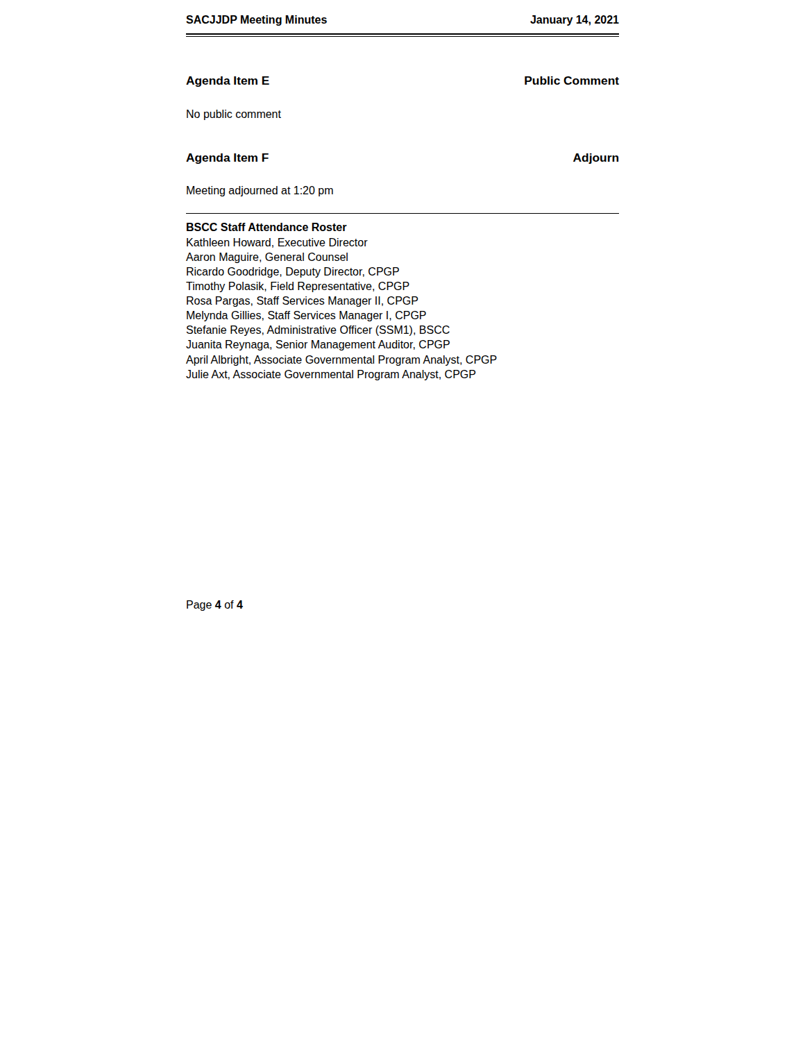SACJJDP Meeting Minutes January 14, 2021
Agenda Item E Public Comment
No public comment
Agenda Item F Adjourn
Meeting adjourned at 1:20 pm
BSCC Staff Attendance Roster
Kathleen Howard, Executive Director
Aaron Maguire, General Counsel
Ricardo Goodridge, Deputy Director, CPGP
Timothy Polasik, Field Representative, CPGP
Rosa Pargas, Staff Services Manager II, CPGP
Melynda Gillies, Staff Services Manager I, CPGP
Stefanie Reyes, Administrative Officer (SSM1), BSCC
Juanita Reynaga, Senior Management Auditor, CPGP
April Albright, Associate Governmental Program Analyst, CPGP
Julie Axt, Associate Governmental Program Analyst, CPGP
Page 4 of 4